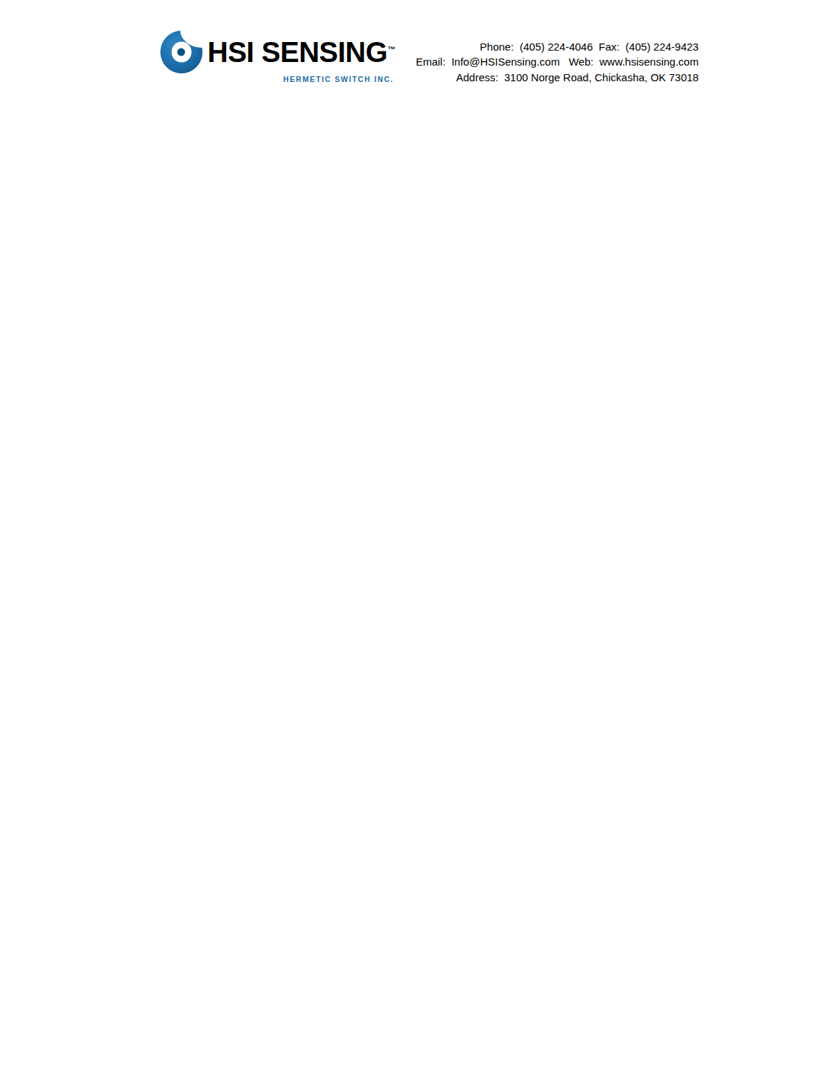HSI SENSING™
HERMETIC SWITCH INC.
Phone: (405) 224-4046 Fax: (405) 224-9423 Email: Info@HSISensing.com Web: www.hsisensing.com Address: 3100 Norge Road, Chickasha, OK 73018